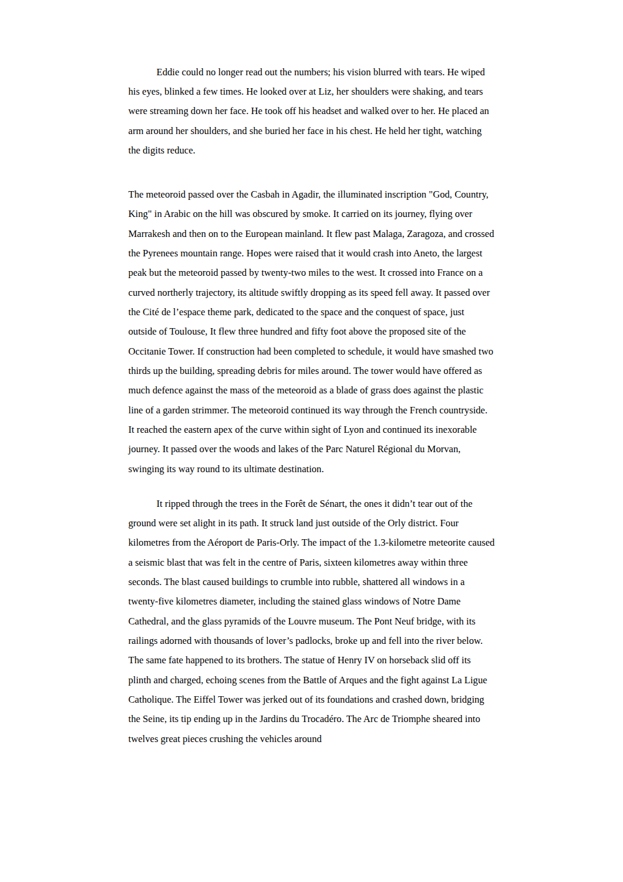Eddie could no longer read out the numbers; his vision blurred with tears. He wiped his eyes, blinked a few times. He looked over at Liz, her shoulders were shaking, and tears were streaming down her face. He took off his headset and walked over to her. He placed an arm around her shoulders, and she buried her face in his chest. He held her tight, watching the digits reduce.
The meteoroid passed over the Casbah in Agadir, the illuminated inscription "God, Country, King" in Arabic on the hill was obscured by smoke. It carried on its journey, flying over Marrakesh and then on to the European mainland. It flew past Malaga, Zaragoza, and crossed the Pyrenees mountain range. Hopes were raised that it would crash into Aneto, the largest peak but the meteoroid passed by twenty-two miles to the west. It crossed into France on a curved northerly trajectory, its altitude swiftly dropping as its speed fell away. It passed over the Cité de l’espace theme park, dedicated to the space and the conquest of space, just outside of Toulouse, It flew three hundred and fifty foot above the proposed site of the Occitanie Tower. If construction had been completed to schedule, it would have smashed two thirds up the building, spreading debris for miles around. The tower would have offered as much defence against the mass of the meteoroid as a blade of grass does against the plastic line of a garden strimmer. The meteoroid continued its way through the French countryside. It reached the eastern apex of the curve within sight of Lyon and continued its inexorable journey. It passed over the woods and lakes of the Parc Naturel Régional du Morvan, swinging its way round to its ultimate destination.
It ripped through the trees in the Forêt de Sénart, the ones it didn’t tear out of the ground were set alight in its path. It struck land just outside of the Orly district. Four kilometres from the Aéroport de Paris-Orly. The impact of the 1.3-kilometre meteorite caused a seismic blast that was felt in the centre of Paris, sixteen kilometres away within three seconds. The blast caused buildings to crumble into rubble, shattered all windows in a twenty-five kilometres diameter, including the stained glass windows of Notre Dame Cathedral, and the glass pyramids of the Louvre museum. The Pont Neuf bridge, with its railings adorned with thousands of lover’s padlocks, broke up and fell into the river below. The same fate happened to its brothers. The statue of Henry IV on horseback slid off its plinth and charged, echoing scenes from the Battle of Arques and the fight against La Ligue Catholique. The Eiffel Tower was jerked out of its foundations and crashed down, bridging the Seine, its tip ending up in the Jardins du Trocadéro. The Arc de Triomphe sheared into twelves great pieces crushing the vehicles around